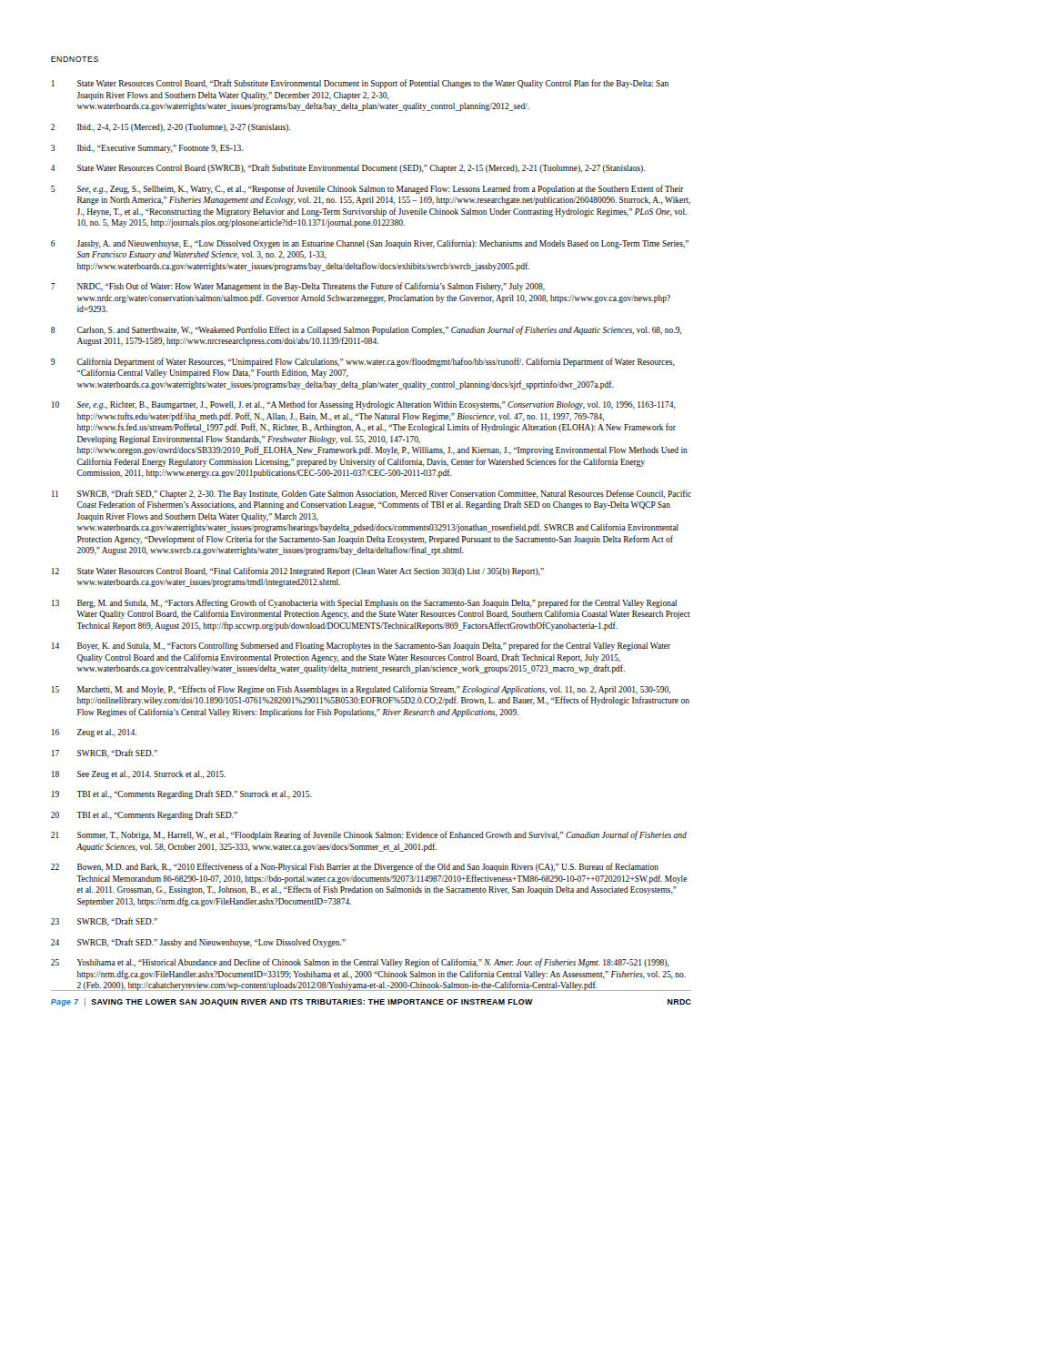Endnotes
1 State Water Resources Control Board, “Draft Substitute Environmental Document in Support of Potential Changes to the Water Quality Control Plan for the Bay-Delta: San Joaquin River Flows and Southern Delta Water Quality,” December 2012, Chapter 2, 2-30, www.waterboards.ca.gov/waterrights/water_issues/programs/bay_delta/bay_delta_plan/water_quality_control_planning/2012_sed/.
2 Ibid., 2-4, 2-15 (Merced), 2-20 (Tuolumne), 2-27 (Stanislaus).
3 Ibid., “Executive Summary,” Footnote 9, ES-13.
4 State Water Resources Control Board (SWRCB), “Draft Substitute Environmental Document (SED),” Chapter 2, 2-15 (Merced), 2-21 (Tuolumne), 2-27 (Stanislaus).
5 See, e.g., Zeug, S., Sellheim, K., Watry, C., et al., “Response of Juvenile Chinook Salmon to Managed Flow: Lessons Learned from a Population at the Southern Extent of Their Range in North America,” Fisheries Management and Ecology, vol. 21, no. 155, April 2014, 155 – 169, http://www.researchgate.net/publication/260480096. Sturrock, A., Wikert, J., Heyne, T., et al., “Reconstructing the Migratory Behavior and Long-Term Survivorship of Juvenile Chinook Salmon Under Contrasting Hydrologic Regimes,” PLoS One, vol. 10, no. 5, May 2015, http://journals.plos.org/plosone/article?id=10.1371/journal.pone.0122380.
6 Jassby, A. and Nieuwenhuyse, E., “Low Dissolved Oxygen in an Estuarine Channel (San Joaquin River, California): Mechanisms and Models Based on Long-Term Time Series,” San Francisco Estuary and Watershed Science, vol. 3, no. 2, 2005, 1-33, http://www.waterboards.ca.gov/waterrights/water_issues/programs/bay_delta/deltaflow/docs/exhibits/swrcb/swrcb_jassby2005.pdf.
7 NRDC, “Fish Out of Water: How Water Management in the Bay-Delta Threatens the Future of California’s Salmon Fishery,” July 2008, www.nrdc.org/water/conservation/salmon/salmon.pdf. Governor Arnold Schwarzenegger, Proclamation by the Governor, April 10, 2008, https://www.gov.ca.gov/news.php?id=9293.
8 Carlson, S. and Satterthwaite, W., “Weakened Portfolio Effect in a Collapsed Salmon Population Complex,” Canadian Journal of Fisheries and Aquatic Sciences, vol. 68, no.9, August 2011, 1579-1589, http://www.nrcresearchpress.com/doi/abs/10.1139/f2011-084.
9 California Department of Water Resources, “Unimpaired Flow Calculations,” www.water.ca.gov/floodmgmt/hafoo/hb/sss/runoff/. California Department of Water Resources, “California Central Valley Unimpaired Flow Data,” Fourth Edition, May 2007, www.waterboards.ca.gov/waterrights/water_issues/programs/bay_delta/bay_delta_plan/water_quality_control_planning/docs/sjrf_spprtinfo/dwr_2007a.pdf.
10 See, e.g., Richter, B., Baumgartner, J., Powell, J. et al., “A Method for Assessing Hydrologic Alteration Within Ecosystems,” Conservation Biology, vol. 10, 1996, 1163-1174, http://www.tufts.edu/water/pdf/iha_meth.pdf. Poff, N., Allan, J., Bain, M., et al., “The Natural Flow Regime,” Bioscience, vol. 47, no. 11, 1997, 769-784, http://www.fs.fed.us/stream/Poffetal_1997.pdf. Poff, N., Richter, B., Arthington, A., et al., “The Ecological Limits of Hydrologic Alteration (ELOHA): A New Framework for Developing Regional Environmental Flow Standards,” Freshwater Biology, vol. 55, 2010, 147-170, http://www.oregon.gov/owrd/docs/SB339/2010_Poff_ELOHA_New_Framework.pdf. Moyle, P., Williams, J., and Kiernan, J., “Improving Environmental Flow Methods Used in California Federal Energy Regulatory Commission Licensing,” prepared by University of California, Davis, Center for Watershed Sciences for the California Energy Commission, 2011, http://www.energy.ca.gov/2011publications/CEC-500-2011-037/CEC-500-2011-037.pdf.
11 SWRCB, “Draft SED,” Chapter 2, 2-30. The Bay Institute, Golden Gate Salmon Association, Merced River Conservation Committee, Natural Resources Defense Council, Pacific Coast Federation of Fishermen’s Associations, and Planning and Conservation League, “Comments of TBI et al. Regarding Draft SED on Changes to Bay-Delta WQCP San Joaquin River Flows and Southern Delta Water Quality,” March 2013, www.waterboards.ca.gov/waterrights/water_issues/programs/hearings/baydelta_pdsed/docs/comments032913/jonathan_rosenfield.pdf. SWRCB and California Environmental Protection Agency, “Development of Flow Criteria for the Sacramento-San Joaquin Delta Ecosystem, Prepared Pursuant to the Sacramento-San Joaquin Delta Reform Act of 2009,” August 2010, www.swrcb.ca.gov/waterrights/water_issues/programs/bay_delta/deltaflow/final_rpt.shtml.
12 State Water Resources Control Board, “Final California 2012 Integrated Report (Clean Water Act Section 303(d) List / 305(b) Report),” www.waterboards.ca.gov/water_issues/programs/tmdl/integrated2012.shtml.
13 Berg, M. and Sutula, M., “Factors Affecting Growth of Cyanobacteria with Special Emphasis on the Sacramento-San Joaquin Delta,” prepared for the Central Valley Regional Water Quality Control Board, the California Environmental Protection Agency, and the State Water Resources Control Board, Southern California Coastal Water Research Project Technical Report 869, August 2015, http://ftp.sccwrp.org/pub/download/DOCUMENTS/TechnicalReports/869_FactorsAffectGrowthOfCyanobacteria-1.pdf.
14 Boyer, K. and Sutula, M., “Factors Controlling Submersed and Floating Macrophytes in the Sacramento-San Joaquin Delta,” prepared for the Central Valley Regional Water Quality Control Board and the California Environmental Protection Agency, and the State Water Resources Control Board, Draft Technical Report, July 2015, www.waterboards.ca.gov/centralvalley/water_issues/delta_water_quality/delta_nutrient_research_plan/science_work_groups/2015_0723_macro_wp_draft.pdf.
15 Marchetti, M. and Moyle, P., “Effects of Flow Regime on Fish Assemblages in a Regulated California Stream,” Ecological Applications, vol. 11, no. 2, April 2001, 530-590, http://onlinelibrary.wiley.com/doi/10.1890/1051-0761%282001%29011%5B0530:EOFROF%5D2.0.CO;2/pdf. Brown, L. and Bauer, M., “Effects of Hydrologic Infrastructure on Flow Regimes of California’s Central Valley Rivers: Implications for Fish Populations,” River Research and Applications, 2009.
16 Zeug et al., 2014.
17 SWRCB, “Draft SED.”
18 See Zeug et al., 2014. Sturrock et al., 2015.
19 TBI et al., “Comments Regarding Draft SED.” Sturrock et al., 2015.
20 TBI et al., “Comments Regarding Draft SED.”
21 Sommer, T., Nobriga, M., Harrell, W., et al., “Floodplain Rearing of Juvenile Chinook Salmon: Evidence of Enhanced Growth and Survival,” Canadian Journal of Fisheries and Aquatic Sciences, vol. 58, October 2001, 325-333, www.water.ca.gov/aes/docs/Sommer_et_al_2001.pdf.
22 Bowen, M.D. and Bark, R., “2010 Effectiveness of a Non-Physical Fish Barrier at the Divergence of the Old and San Joaquin Rivers (CA),” U.S. Bureau of Reclamation Technical Memorandum 86-68290-10-07, 2010, https://bdo-portal.water.ca.gov/documents/92073/114987/2010+Effectiveness+TM86-68290-10-07++07202012+SW.pdf. Moyle et al. 2011. Grossman, G., Essington, T., Johnson, B., et al., “Effects of Fish Predation on Salmonids in the Sacramento River, San Joaquin Delta and Associated Ecosystems,” September 2013, https://nrm.dfg.ca.gov/FileHandler.ashx?DocumentID=73874.
23 SWRCB, “Draft SED.”
24 SWRCB, “Draft SED.” Jassby and Nieuwenhuyse, “Low Dissolved Oxygen.”
25 Yoshihama et al., “Historical Abundance and Decline of Chinook Salmon in the Central Valley Region of California,” N. Amer. Jour. of Fisheries Mgmt. 18:487-521 (1998), https://nrm.dfg.ca.gov/FileHandler.ashx?DocumentID=33199; Yoshihama et al., 2000 “Chinook Salmon in the California Central Valley: An Assessment,” Fisheries, vol. 25, no. 2 (Feb. 2000), http://cahatcheryreview.com/wp-content/uploads/2012/08/Yoshiyama-et-al.-2000-Chinook-Salmon-in-the-California-Central-Valley.pdf.
Page 7|Saving the Lower San Joaquin River and Its Tributaries: The Importance of Instream Flow
NRDC